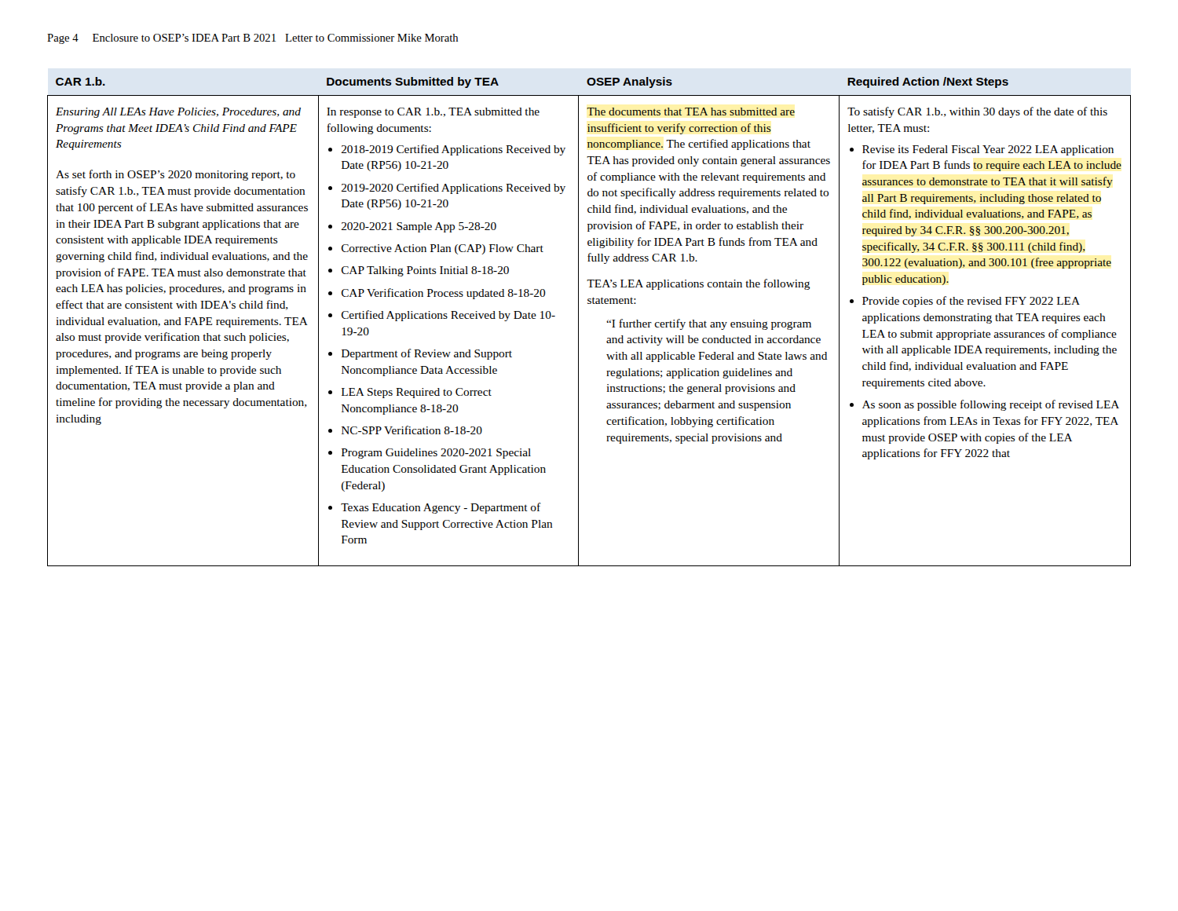Page 4 Enclosure to OSEP’s IDEA Part B 2021 Letter to Commissioner Mike Morath
| CAR 1.b. | Documents Submitted by TEA | OSEP Analysis | Required Action /Next Steps |
| --- | --- | --- | --- |
| Ensuring All LEAs Have Policies, Procedures, and Programs that Meet IDEA’s Child Find and FAPE Requirements As set forth in OSEP’s 2020 monitoring report, to satisfy CAR 1.b., TEA must provide documentation that 100 percent of LEAs have submitted assurances in their IDEA Part B subgrant applications that are consistent with applicable IDEA requirements governing child find, individual evaluations, and the provision of FAPE. TEA must also demonstrate that each LEA has policies, procedures, and programs in effect that are consistent with IDEA's child find, individual evaluation, and FAPE requirements. TEA also must provide verification that such policies, procedures, and programs are being properly implemented. If TEA is unable to provide such documentation, TEA must provide a plan and timeline for providing the necessary documentation, including | In response to CAR 1.b., TEA submitted the following documents: 2018-2019 Certified Applications Received by Date (RP56) 10-21-20 2019-2020 Certified Applications Received by Date (RP56) 10-21-20 2020-2021 Sample App 5-28-20 Corrective Action Plan (CAP) Flow Chart CAP Talking Points Initial 8-18-20 CAP Verification Process updated 8-18-20 Certified Applications Received by Date 10-19-20 Department of Review and Support Noncompliance Data Accessible LEA Steps Required to Correct Noncompliance 8-18-20 NC-SPP Verification 8-18-20 Program Guidelines 2020-2021 Special Education Consolidated Grant Application (Federal) Texas Education Agency - Department of Review and Support Corrective Action Plan Form | The documents that TEA has submitted are insufficient to verify correction of this noncompliance. The certified applications that TEA has provided only contain general assurances of compliance with the relevant requirements and do not specifically address requirements related to child find, individual evaluations, and the provision of FAPE, in order to establish their eligibility for IDEA Part B funds from TEA and fully address CAR 1.b. TEA’s LEA applications contain the following statement: “I further certify that any ensuing program and activity will be conducted in accordance with all applicable Federal and State laws and regulations; application guidelines and instructions; the general provisions and assurances; debarment and suspension certification, lobbying certification requirements, special provisions and | To satisfy CAR 1.b., within 30 days of the date of this letter, TEA must: Revise its Federal Fiscal Year 2022 LEA application for IDEA Part B funds to require each LEA to include assurances to demonstrate to TEA that it will satisfy all Part B requirements, including those related to child find, individual evaluations, and FAPE, as required by 34 C.F.R. §§ 300.200-300.201, specifically, 34 C.F.R. §§ 300.111 (child find), 300.122 (evaluation), and 300.101 (free appropriate public education). Provide copies of the revised FFY 2022 LEA applications demonstrating that TEA requires each LEA to submit appropriate assurances of compliance with all applicable IDEA requirements, including the child find, individual evaluation and FAPE requirements cited above. As soon as possible following receipt of revised LEA applications from LEAs in Texas for FFY 2022, TEA must provide OSEP with copies of the LEA applications for FFY 2022 that |